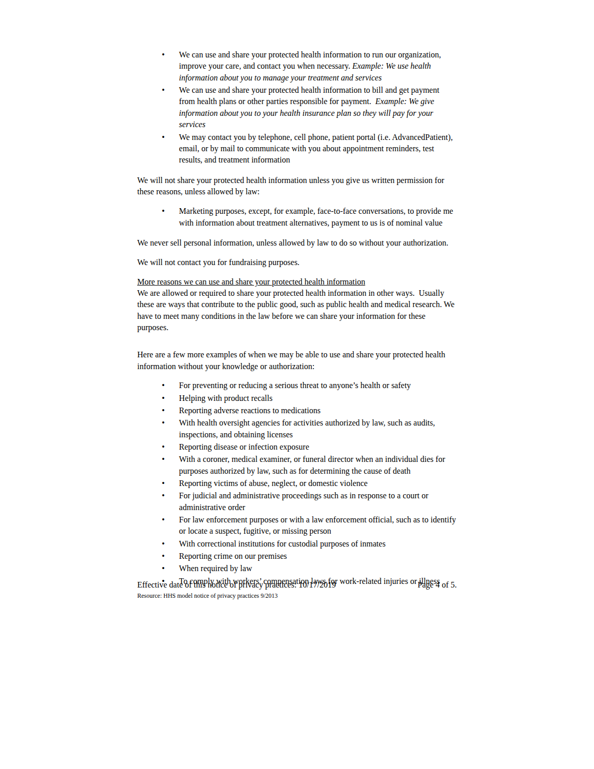We can use and share your protected health information to run our organization, improve your care, and contact you when necessary. Example: We use health information about you to manage your treatment and services
We can use and share your protected health information to bill and get payment from health plans or other parties responsible for payment. Example: We give information about you to your health insurance plan so they will pay for your services
We may contact you by telephone, cell phone, patient portal (i.e. AdvancedPatient), email, or by mail to communicate with you about appointment reminders, test results, and treatment information
We will not share your protected health information unless you give us written permission for these reasons, unless allowed by law:
Marketing purposes, except, for example, face-to-face conversations, to provide me with information about treatment alternatives, payment to us is of nominal value
We never sell personal information, unless allowed by law to do so without your authorization.
We will not contact you for fundraising purposes.
More reasons we can use and share your protected health information
We are allowed or required to share your protected health information in other ways. Usually these are ways that contribute to the public good, such as public health and medical research. We have to meet many conditions in the law before we can share your information for these purposes.
Here are a few more examples of when we may be able to use and share your protected health information without your knowledge or authorization:
For preventing or reducing a serious threat to anyone’s health or safety
Helping with product recalls
Reporting adverse reactions to medications
With health oversight agencies for activities authorized by law, such as audits, inspections, and obtaining licenses
Reporting disease or infection exposure
With a coroner, medical examiner, or funeral director when an individual dies for purposes authorized by law, such as for determining the cause of death
Reporting victims of abuse, neglect, or domestic violence
For judicial and administrative proceedings such as in response to a court or administrative order
For law enforcement purposes or with a law enforcement official, such as to identify or locate a suspect, fugitive, or missing person
With correctional institutions for custodial purposes of inmates
Reporting crime on our premises
When required by law
To comply with workers’ compensation laws for work-related injuries or illness
Effective date of this notice of privacy practices: 10/17/2019 Page 4 of 5.
Resource: HHS model notice of privacy practices 9/2013